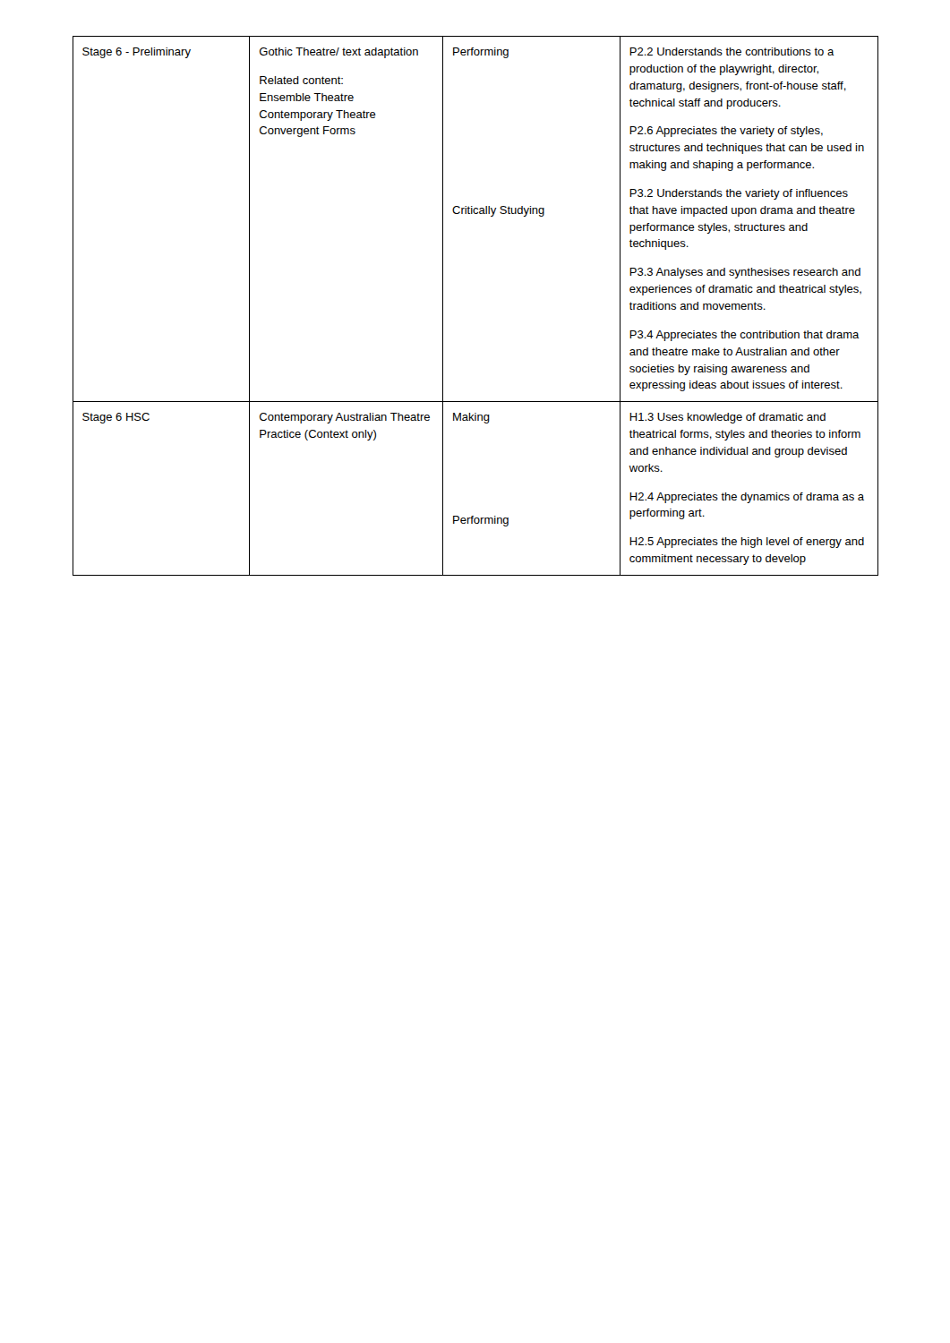| Stage 6 - Preliminary | Gothic Theatre/ text adaptation Related content: Ensemble Theatre Contemporary Theatre Convergent Forms | Performing Critically Studying | P2.2 Understands the contributions to a production of the playwright, director, dramaturg, designers, front-of-house staff, technical staff and producers. P2.6 Appreciates the variety of styles, structures and techniques that can be used in making and shaping a performance. P3.2 Understands the variety of influences that have impacted upon drama and theatre performance styles, structures and techniques. P3.3 Analyses and synthesises research and experiences of dramatic and theatrical styles, traditions and movements. P3.4 Appreciates the contribution that drama and theatre make to Australian and other societies by raising awareness and expressing ideas about issues of interest. |
| Stage 6 HSC | Contemporary Australian Theatre Practice (Context only) | Making Performing | H1.3 Uses knowledge of dramatic and theatrical forms, styles and theories to inform and enhance individual and group devised works. H2.4 Appreciates the dynamics of drama as a performing art. H2.5 Appreciates the high level of energy and commitment necessary to develop |